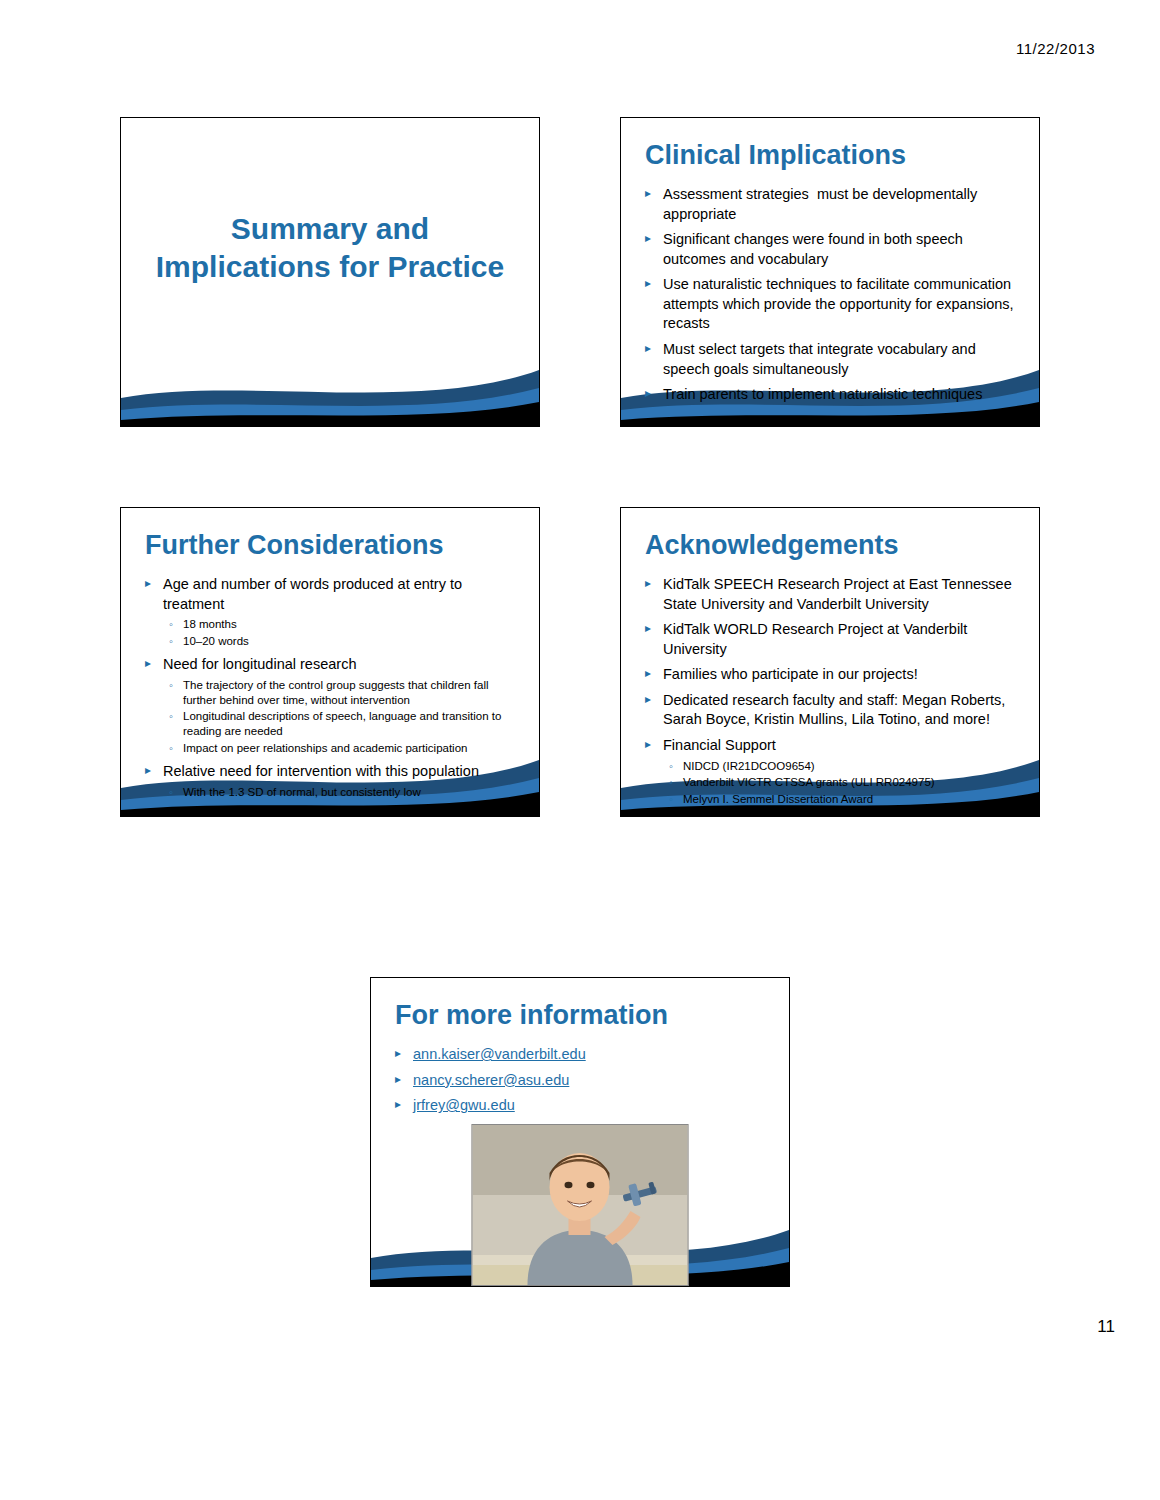11/22/2013
Summary and
Implications for Practice
Clinical Implications
Assessment strategies must be developmentally appropriate
Significant changes were found in both speech outcomes and vocabulary
Use naturalistic techniques to facilitate communication attempts which provide the opportunity for expansions, recasts
Must select targets that integrate vocabulary and speech goals simultaneously
Train parents to implement naturalistic techniques
Further Considerations
Age and number of words produced at entry to treatment
18 months
10–20 words
Need for longitudinal research
The trajectory of the control group suggests that children fall further behind over time, without intervention
Longitudinal descriptions of speech, language and transition to reading are needed
Impact on peer relationships and academic participation
Relative need for intervention with this population
With the 1.3 SD of normal, but consistently low
Acknowledgements
KidTalk SPEECH Research Project at East Tennessee State University and Vanderbilt University
KidTalk WORLD Research Project at Vanderbilt University
Families who participate in our projects!
Dedicated research faculty and staff: Megan Roberts, Sarah Boyce, Kristin Mullins, Lila Totino, and more!
Financial Support
NIDCD (IR21DCOO9654)
Vanderbilt VICTR CTSSA grants (ULI RR024975)
Melyvn I. Semmel Dissertation Award
For more information
ann.kaiser@vanderbilt.edu
nancy.scherer@asu.edu
jrfrey@gwu.edu
11